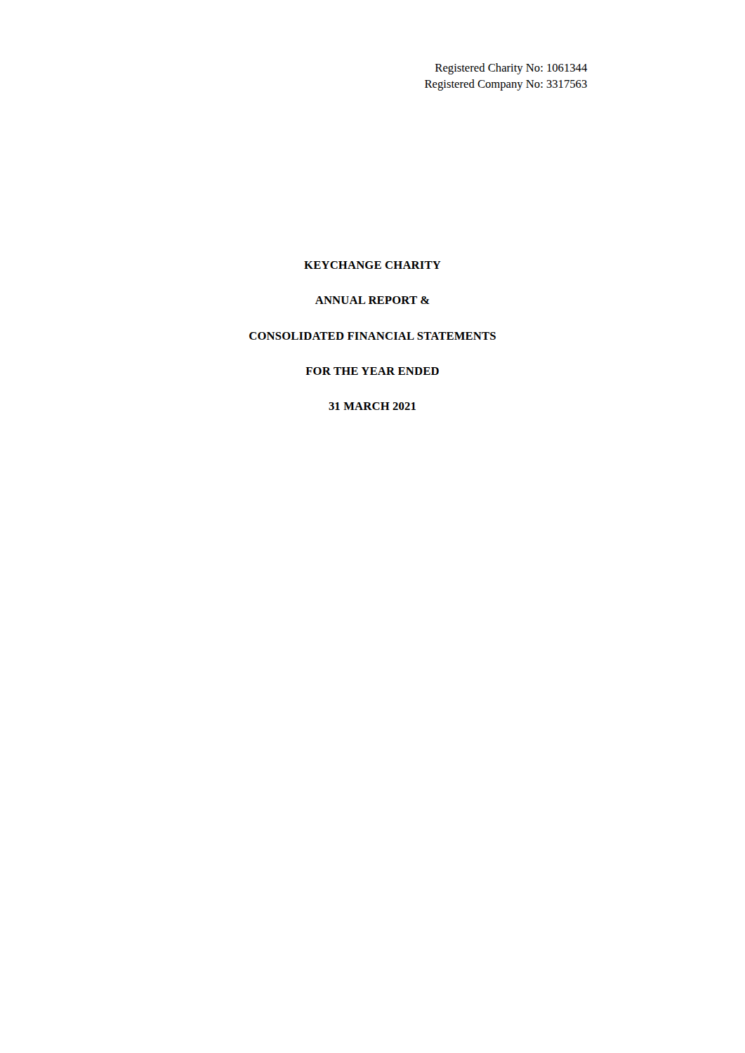Registered Charity No: 1061344
Registered Company No: 3317563
KEYCHANGE CHARITY
ANNUAL REPORT &
CONSOLIDATED FINANCIAL STATEMENTS
FOR THE YEAR ENDED
31 MARCH 2021